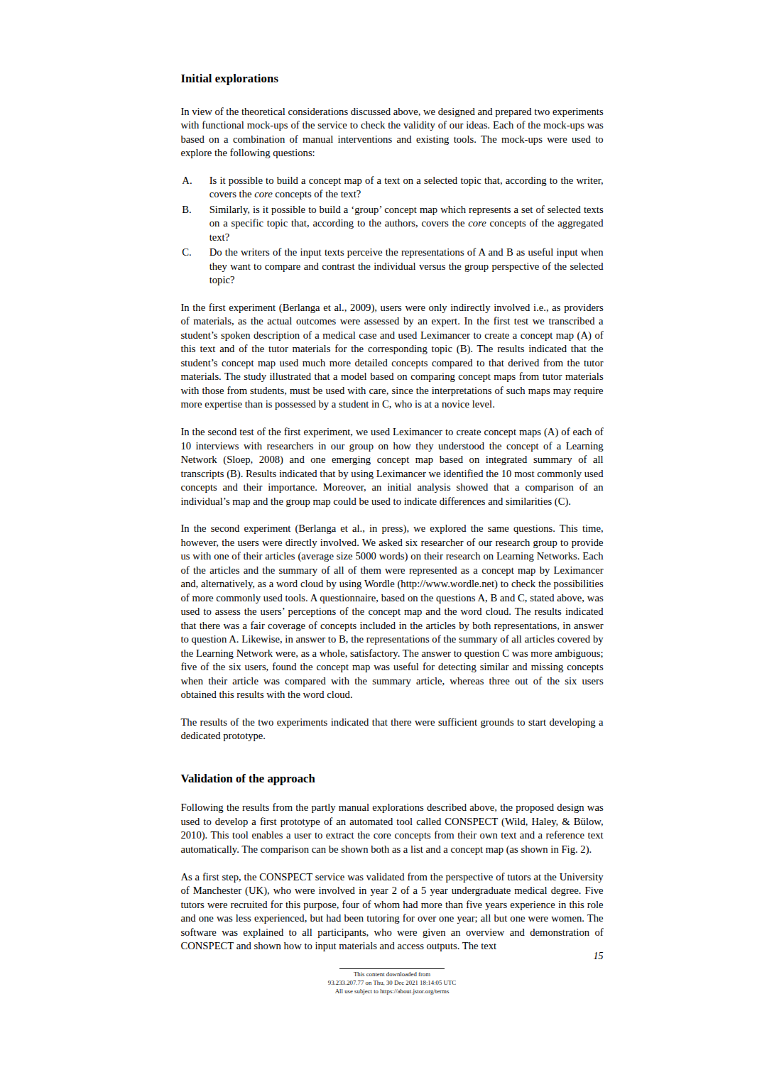Initial explorations
In view of the theoretical considerations discussed above, we designed and prepared two experiments with functional mock-ups of the service to check the validity of our ideas. Each of the mock-ups was based on a combination of manual interventions and existing tools. The mock-ups were used to explore the following questions:
Is it possible to build a concept map of a text on a selected topic that, according to the writer, covers the core concepts of the text?
Similarly, is it possible to build a ‘group’ concept map which represents a set of selected texts on a specific topic that, according to the authors, covers the core concepts of the aggregated text?
Do the writers of the input texts perceive the representations of A and B as useful input when they want to compare and contrast the individual versus the group perspective of the selected topic?
In the first experiment (Berlanga et al., 2009), users were only indirectly involved i.e., as providers of materials, as the actual outcomes were assessed by an expert. In the first test we transcribed a student’s spoken description of a medical case and used Leximancer to create a concept map (A) of this text and of the tutor materials for the corresponding topic (B). The results indicated that the student’s concept map used much more detailed concepts compared to that derived from the tutor materials. The study illustrated that a model based on comparing concept maps from tutor materials with those from students, must be used with care, since the interpretations of such maps may require more expertise than is possessed by a student in C, who is at a novice level.
In the second test of the first experiment, we used Leximancer to create concept maps (A) of each of 10 interviews with researchers in our group on how they understood the concept of a Learning Network (Sloep, 2008) and one emerging concept map based on integrated summary of all transcripts (B). Results indicated that by using Leximancer we identified the 10 most commonly used concepts and their importance. Moreover, an initial analysis showed that a comparison of an individual’s map and the group map could be used to indicate differences and similarities (C).
In the second experiment (Berlanga et al., in press), we explored the same questions. This time, however, the users were directly involved. We asked six researcher of our research group to provide us with one of their articles (average size 5000 words) on their research on Learning Networks. Each of the articles and the summary of all of them were represented as a concept map by Leximancer and, alternatively, as a word cloud by using Wordle (http://www.wordle.net) to check the possibilities of more commonly used tools. A questionnaire, based on the questions A, B and C, stated above, was used to assess the users’ perceptions of the concept map and the word cloud. The results indicated that there was a fair coverage of concepts included in the articles by both representations, in answer to question A. Likewise, in answer to B, the representations of the summary of all articles covered by the Learning Network were, as a whole, satisfactory. The answer to question C was more ambiguous; five of the six users, found the concept map was useful for detecting similar and missing concepts when their article was compared with the summary article, whereas three out of the six users obtained this results with the word cloud.
The results of the two experiments indicated that there were sufficient grounds to start developing a dedicated prototype.
Validation of the approach
Following the results from the partly manual explorations described above, the proposed design was used to develop a first prototype of an automated tool called CONSPECT (Wild, Haley, & Bülow, 2010). This tool enables a user to extract the core concepts from their own text and a reference text automatically. The comparison can be shown both as a list and a concept map (as shown in Fig. 2).
As a first step, the CONSPECT service was validated from the perspective of tutors at the University of Manchester (UK), who were involved in year 2 of a 5 year undergraduate medical degree. Five tutors were recruited for this purpose, four of whom had more than five years experience in this role and one was less experienced, but had been tutoring for over one year; all but one were women. The software was explained to all participants, who were given an overview and demonstration of CONSPECT and shown how to input materials and access outputs. The text
15
This content downloaded from
93.233.207.77 on Thu, 30 Dec 2021 18:14:05 UTC
All use subject to https://about.jstor.org/terms